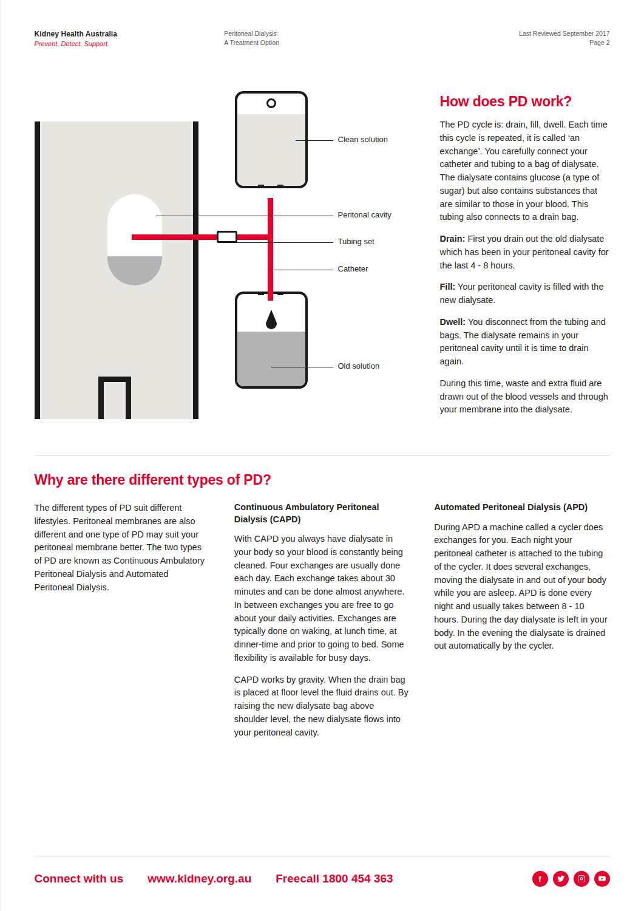Kidney Health Australia
Prevent, Detect, Support.
Peritoneal Dialysis:
A Treatment Option
Last Reviewed September 2017
Page 2
Clean solution
Peritonal cavity
Tubing set
Catheter
Old solution
How does PD work?
The PD cycle is: drain, fill, dwell. Each time this cycle is repeated, it is called ‘an exchange’. You carefully connect your catheter and tubing to a bag of dialysate. The dialysate contains glucose (a type of sugar) but also contains substances that are similar to those in your blood. This tubing also connects to a drain bag.
Drain: First you drain out the old dialysate which has been in your peritoneal cavity for the last 4 - 8 hours.
Fill: Your peritoneal cavity is filled with the new dialysate.
Dwell: You disconnect from the tubing and bags. The dialysate remains in your peritoneal cavity until it is time to drain again.
During this time, waste and extra fluid are drawn out of the blood vessels and through your membrane into the dialysate.
Why are there different types of PD?
The different types of PD suit different lifestyles. Peritoneal membranes are also different and one type of PD may suit your peritoneal membrane better. The two types of PD are known as Continuous Ambulatory Peritoneal Dialysis and Automated Peritoneal Dialysis.
Continuous Ambulatory Peritoneal Dialysis (CAPD)
With CAPD you always have dialysate in your body so your blood is constantly being cleaned. Four exchanges are usually done each day. Each exchange takes about 30 minutes and can be done almost anywhere. In between exchanges you are free to go about your daily activities. Exchanges are typically done on waking, at lunch time, at dinner-time and prior to going to bed. Some flexibility is available for busy days.
CAPD works by gravity. When the drain bag is placed at floor level the fluid drains out. By raising the new dialysate bag above shoulder level, the new dialysate flows into your peritoneal cavity.
Automated Peritoneal Dialysis (APD)
During APD a machine called a cycler does exchanges for you. Each night your peritoneal catheter is attached to the tubing of the cycler. It does several exchanges, moving the dialysate in and out of your body while you are asleep. APD is done every night and usually takes between 8 - 10 hours. During the day dialysate is left in your body. In the evening the dialysate is drained out automatically by the cycler.
Connect with us
www.kidney.org.au
Freecall 1800 454 363
f